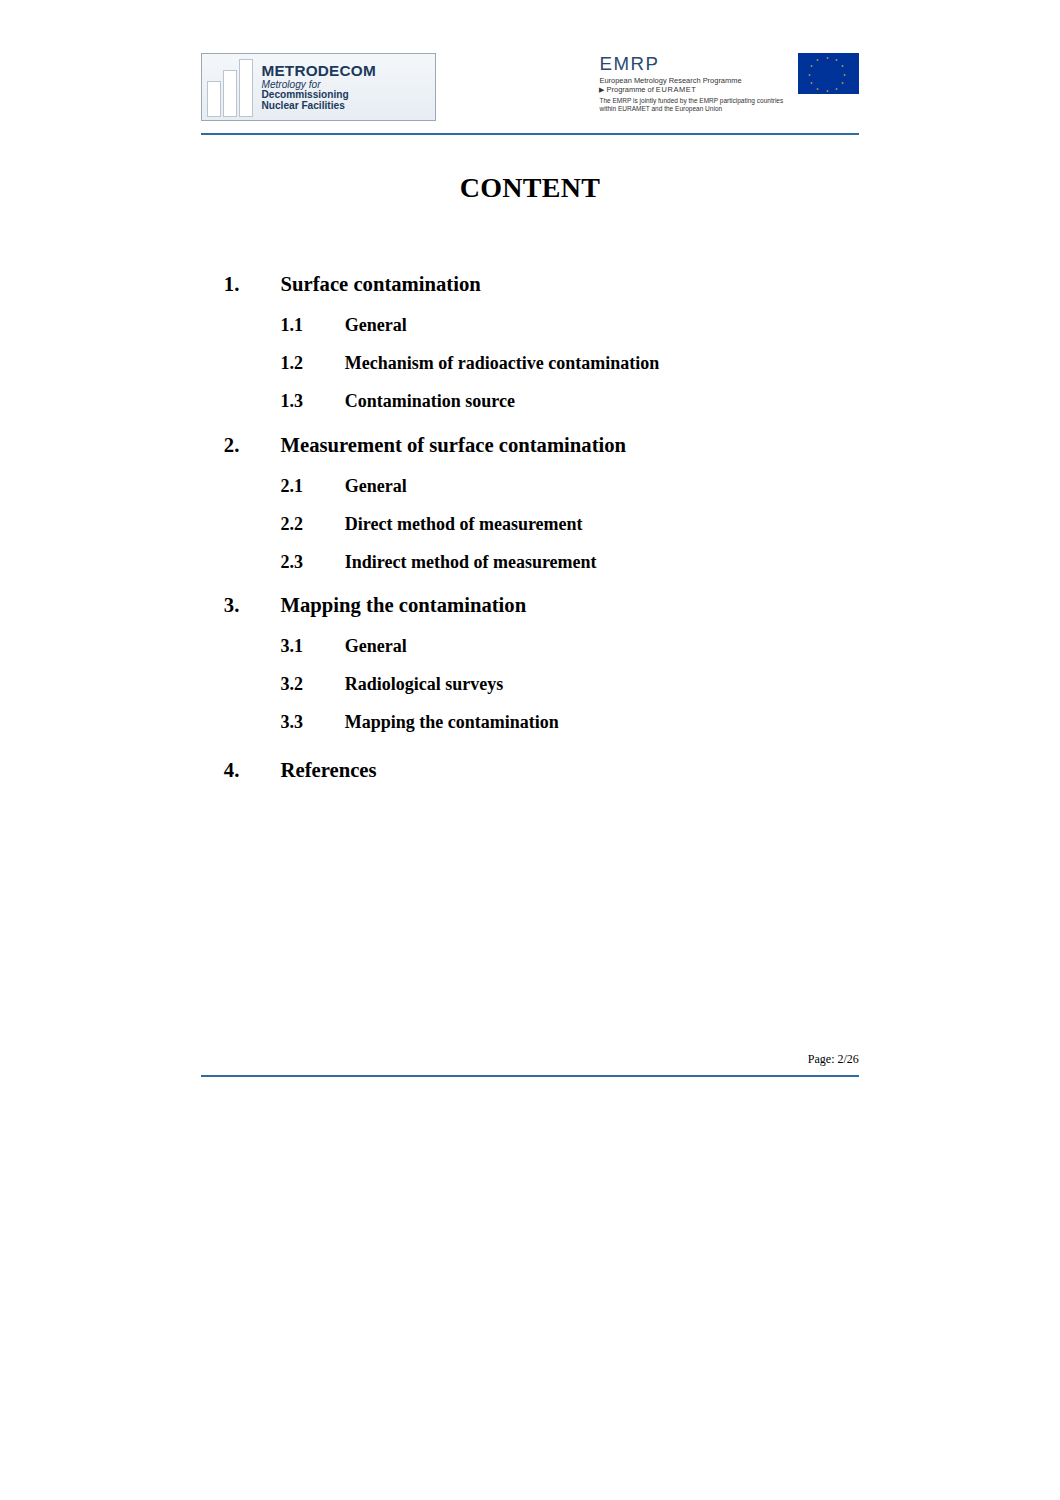METRODECOM
Metrology for
Decommissioning
Nuclear Facilities
EMRP
European Metrology Research Programme
▶ Programme of EURAMET
The EMRP is jointly funded by the EMRP participating countries
within EURAMET and the European Union
★ ★ ★ ★ ★ ★ ★ ★ ★ ★ ★ ★
CONTENT
1. Surface contamination
1.1 General
1.2 Mechanism of radioactive contamination
1.3 Contamination source
2. Measurement of surface contamination
2.1 General
2.2 Direct method of measurement
2.3 Indirect method of measurement
3. Mapping the contamination
3.1 General
3.2 Radiological surveys
3.3 Mapping the contamination
4. References
Page: 2/26